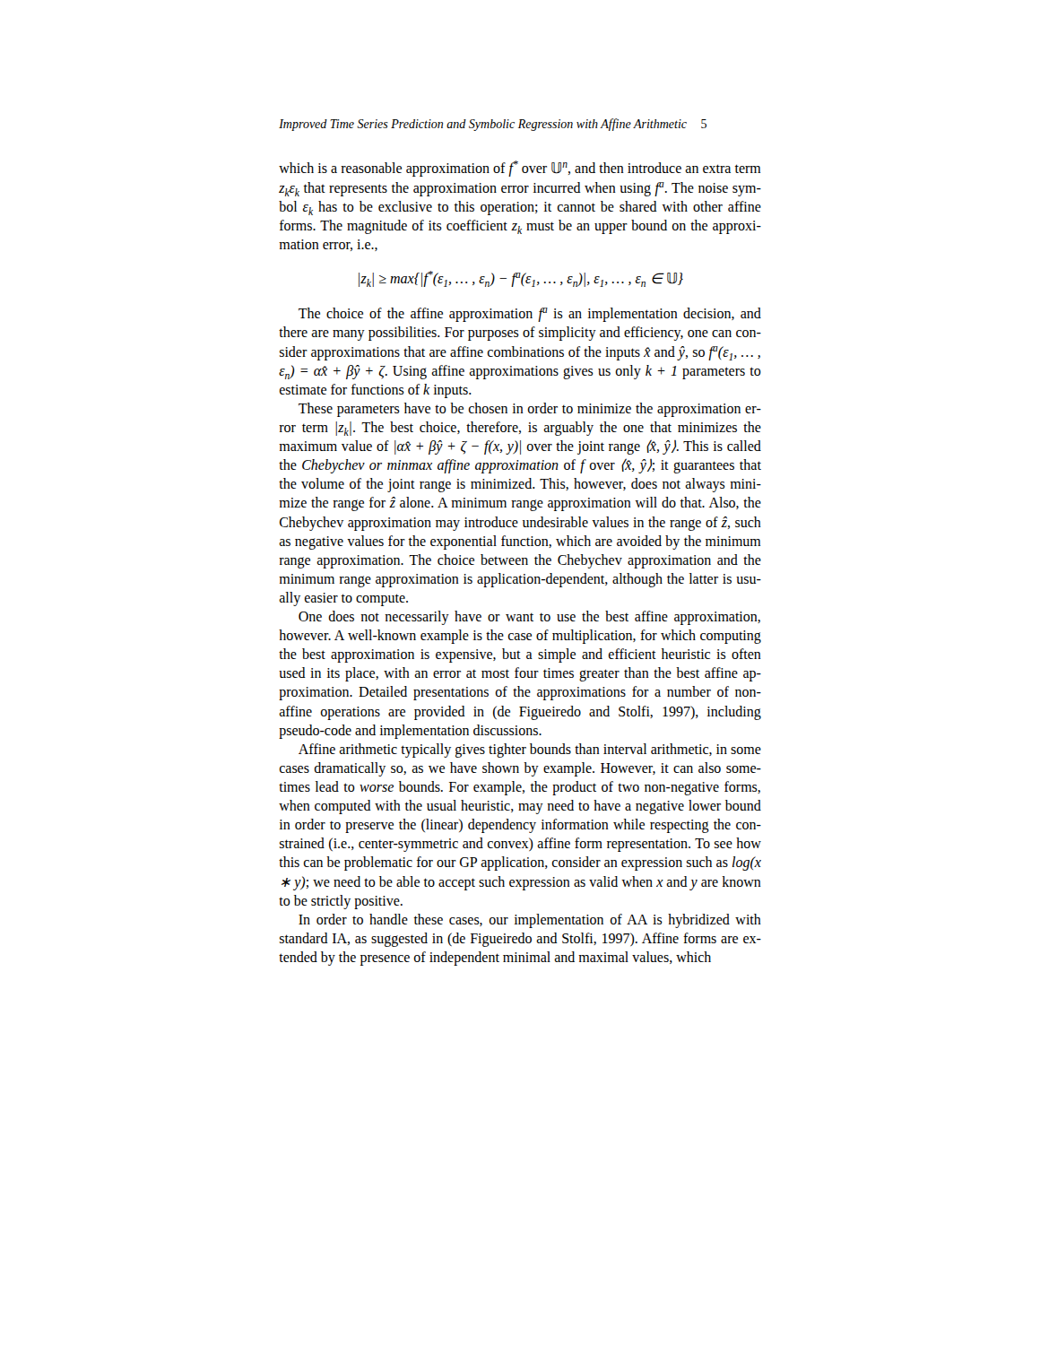Improved Time Series Prediction and Symbolic Regression with Affine Arithmetic5
which is a reasonable approximation of f* over 𝕌n, and then introduce an extra term zkεk that represents the approximation error incurred when using fa. The noise symbol εk has to be exclusive to this operation; it cannot be shared with other affine forms. The magnitude of its coefficient zk must be an upper bound on the approximation error, i.e.,
|zk| ≥ max{|f*(ε1, … , εn) − fa(ε1, … , εn)|, ε1, … , εn ∈ 𝕌}
The choice of the affine approximation fa is an implementation decision, and there are many possibilities. For purposes of simplicity and efficiency, one can consider approximations that are affine combinations of the inputs x̂ and ŷ, so fa(ε1, … , εn) = αx̂ + βŷ + ζ. Using affine approximations gives us only k + 1 parameters to estimate for functions of k inputs.
These parameters have to be chosen in order to minimize the approximation error term |zk|. The best choice, therefore, is arguably the one that minimizes the maximum value of |αx̂ + βŷ + ζ − f(x, y)| over the joint range ⟨x̂, ŷ⟩. This is called the Chebychev or minmax affine approximation of f over ⟨x̂, ŷ⟩; it guarantees that the volume of the joint range is minimized. This, however, does not always minimize the range for ẑ alone. A minimum range approximation will do that. Also, the Chebychev approximation may introduce undesirable values in the range of ẑ, such as negative values for the exponential function, which are avoided by the minimum range approximation. The choice between the Chebychev approximation and the minimum range approximation is application-dependent, although the latter is usually easier to compute.
One does not necessarily have or want to use the best affine approximation, however. A well-known example is the case of multiplication, for which computing the best approximation is expensive, but a simple and efficient heuristic is often used in its place, with an error at most four times greater than the best affine approximation. Detailed presentations of the approximations for a number of non-affine operations are provided in (de Figueiredo and Stolfi, 1997), including pseudo-code and implementation discussions.
Affine arithmetic typically gives tighter bounds than interval arithmetic, in some cases dramatically so, as we have shown by example. However, it can also sometimes lead to worse bounds. For example, the product of two non-negative forms, when computed with the usual heuristic, may need to have a negative lower bound in order to preserve the (linear) dependency information while respecting the constrained (i.e., center-symmetric and convex) affine form representation. To see how this can be problematic for our GP application, consider an expression such as log(x ∗ y); we need to be able to accept such expression as valid when x and y are known to be strictly positive.
In order to handle these cases, our implementation of AA is hybridized with standard IA, as suggested in (de Figueiredo and Stolfi, 1997). Affine forms are extended by the presence of independent minimal and maximal values, which